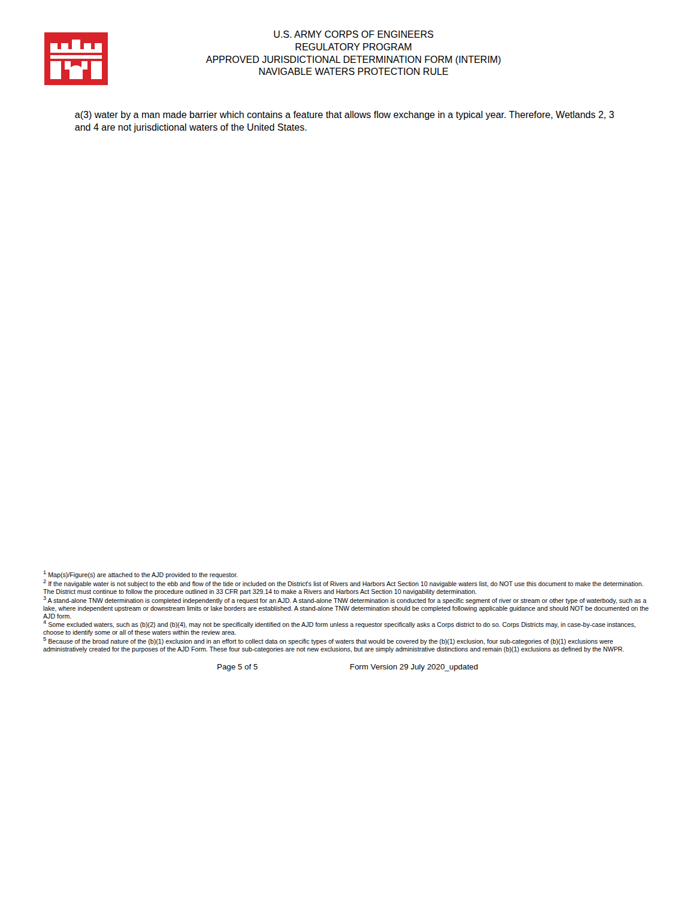U.S. ARMY CORPS OF ENGINEERS
REGULATORY PROGRAM
APPROVED JURISDICTIONAL DETERMINATION FORM (INTERIM)
NAVIGABLE WATERS PROTECTION RULE
a(3) water by a man made barrier which contains a feature that allows flow exchange in a typical year. Therefore, Wetlands 2, 3 and 4 are not jurisdictional waters of the United States.
1 Map(s)/Figure(s) are attached to the AJD provided to the requestor.
2 If the navigable water is not subject to the ebb and flow of the tide or included on the District's list of Rivers and Harbors Act Section 10 navigable waters list, do NOT use this document to make the determination. The District must continue to follow the procedure outlined in 33 CFR part 329.14 to make a Rivers and Harbors Act Section 10 navigability determination.
3 A stand-alone TNW determination is completed independently of a request for an AJD. A stand-alone TNW determination is conducted for a specific segment of river or stream or other type of waterbody, such as a lake, where independent upstream or downstream limits or lake borders are established. A stand-alone TNW determination should be completed following applicable guidance and should NOT be documented on the AJD form.
4 Some excluded waters, such as (b)(2) and (b)(4), may not be specifically identified on the AJD form unless a requestor specifically asks a Corps district to do so. Corps Districts may, in case-by-case instances, choose to identify some or all of these waters within the review area.
5 Because of the broad nature of the (b)(1) exclusion and in an effort to collect data on specific types of waters that would be covered by the (b)(1) exclusion, four sub-categories of (b)(1) exclusions were administratively created for the purposes of the AJD Form. These four sub-categories are not new exclusions, but are simply administrative distinctions and remain (b)(1) exclusions as defined by the NWPR.
Page 5 of 5 Form Version 29 July 2020_updated